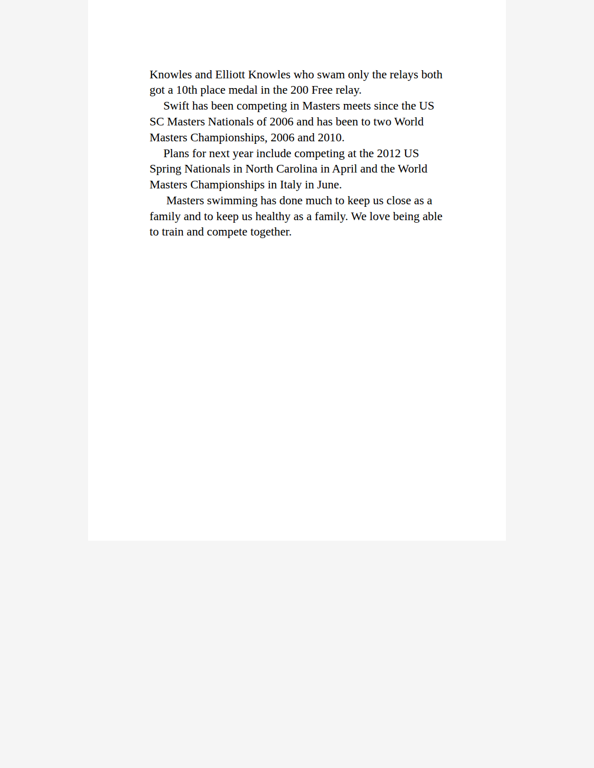Knowles and Elliott Knowles who swam only the relays both got a 10th place medal in the 200 Free relay.
Swift has been competing in Masters meets since the US SC Masters Nationals of 2006 and has been to two World Masters Championships, 2006 and 2010.
Plans for next year include competing at the 2012 US Spring Nationals in North Carolina in April and the World Masters Championships in Italy in June.
Masters swimming has done much to keep us close as a family and to keep us healthy as a family. We love being able to train and compete together.